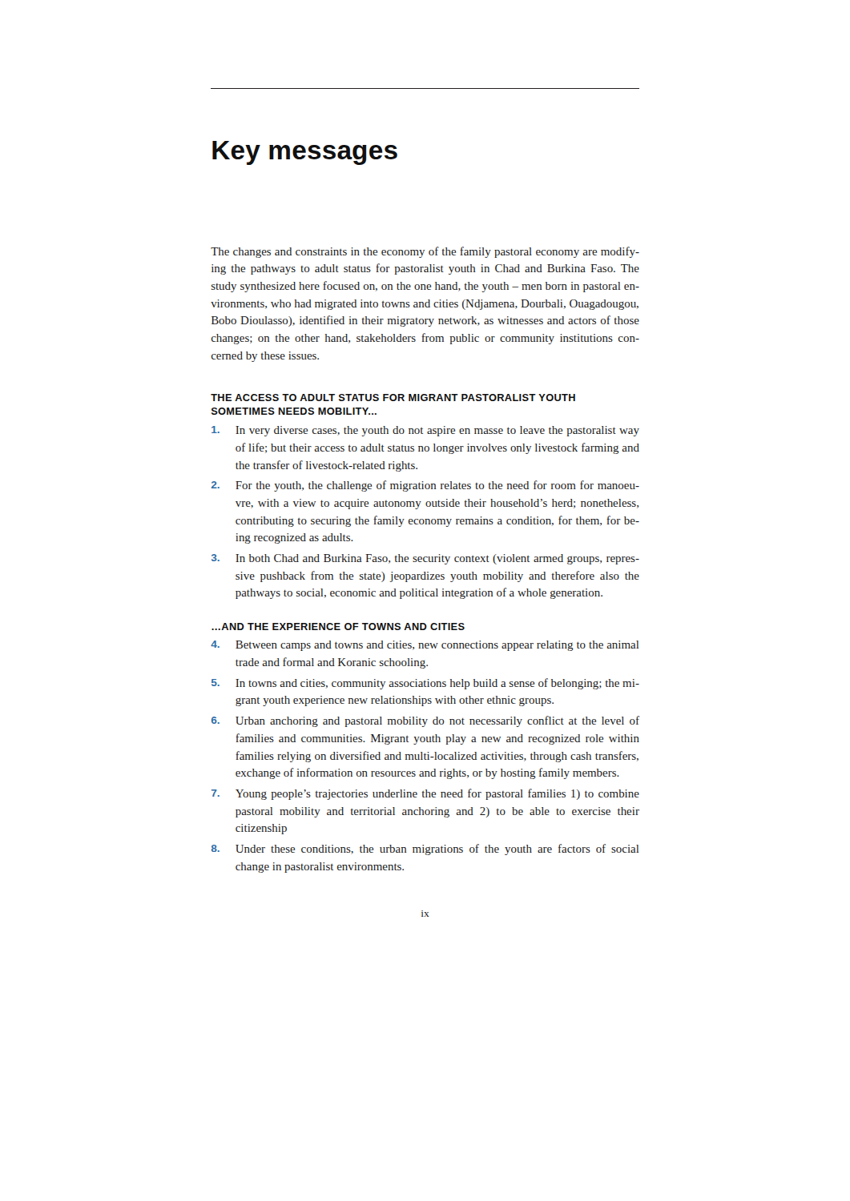Key messages
The changes and constraints in the economy of the family pastoral economy are modifying the pathways to adult status for pastoralist youth in Chad and Burkina Faso. The study synthesized here focused on, on the one hand, the youth – men born in pastoral environments, who had migrated into towns and cities (Ndjamena, Dourbali, Ouagadougou, Bobo Dioulasso), identified in their migratory network, as witnesses and actors of those changes; on the other hand, stakeholders from public or community institutions concerned by these issues.
The access to adult status for migrant pastoralist youth
sometimes needs mobility...
In very diverse cases, the youth do not aspire en masse to leave the pastoralist way of life; but their access to adult status no longer involves only livestock farming and the transfer of livestock-related rights.
For the youth, the challenge of migration relates to the need for room for manoeuvre, with a view to acquire autonomy outside their household’s herd; nonetheless, contributing to securing the family economy remains a condition, for them, for being recognized as adults.
In both Chad and Burkina Faso, the security context (violent armed groups, repressive pushback from the state) jeopardizes youth mobility and therefore also the pathways to social, economic and political integration of a whole generation.
…and the experience of towns and cities
Between camps and towns and cities, new connections appear relating to the animal trade and formal and Koranic schooling.
In towns and cities, community associations help build a sense of belonging; the migrant youth experience new relationships with other ethnic groups.
Urban anchoring and pastoral mobility do not necessarily conflict at the level of families and communities. Migrant youth play a new and recognized role within families relying on diversified and multi-localized activities, through cash transfers, exchange of information on resources and rights, or by hosting family members.
Young people’s trajectories underline the need for pastoral families 1) to combine pastoral mobility and territorial anchoring and 2) to be able to exercise their citizenship
Under these conditions, the urban migrations of the youth are factors of social change in pastoralist environments.
ix